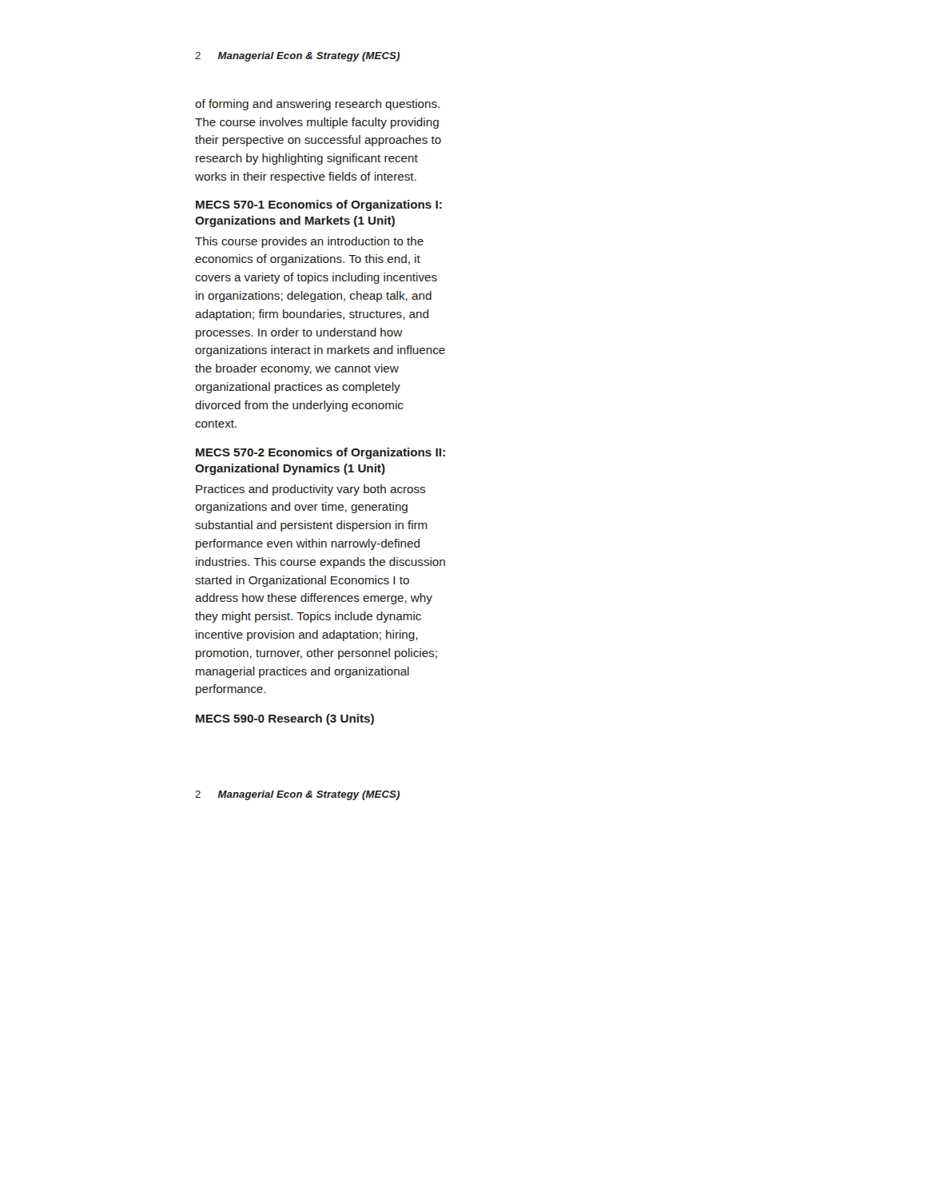2 Managerial Econ & Strategy (MECS)
of forming and answering research questions. The course involves multiple faculty providing their perspective on successful approaches to research by highlighting significant recent works in their respective fields of interest.
MECS 570-1 Economics of Organizations I: Organizations and Markets (1 Unit)
This course provides an introduction to the economics of organizations. To this end, it covers a variety of topics including incentives in organizations; delegation, cheap talk, and adaptation; firm boundaries, structures, and processes. In order to understand how organizations interact in markets and influence the broader economy, we cannot view organizational practices as completely divorced from the underlying economic context.
MECS 570-2 Economics of Organizations II: Organizational Dynamics (1 Unit)
Practices and productivity vary both across organizations and over time, generating substantial and persistent dispersion in firm performance even within narrowly-defined industries. This course expands the discussion started in Organizational Economics I to address how these differences emerge, why they might persist. Topics include dynamic incentive provision and adaptation; hiring, promotion, turnover, other personnel policies; managerial practices and organizational performance.
MECS 590-0 Research (3 Units)
2 Managerial Econ & Strategy (MECS)